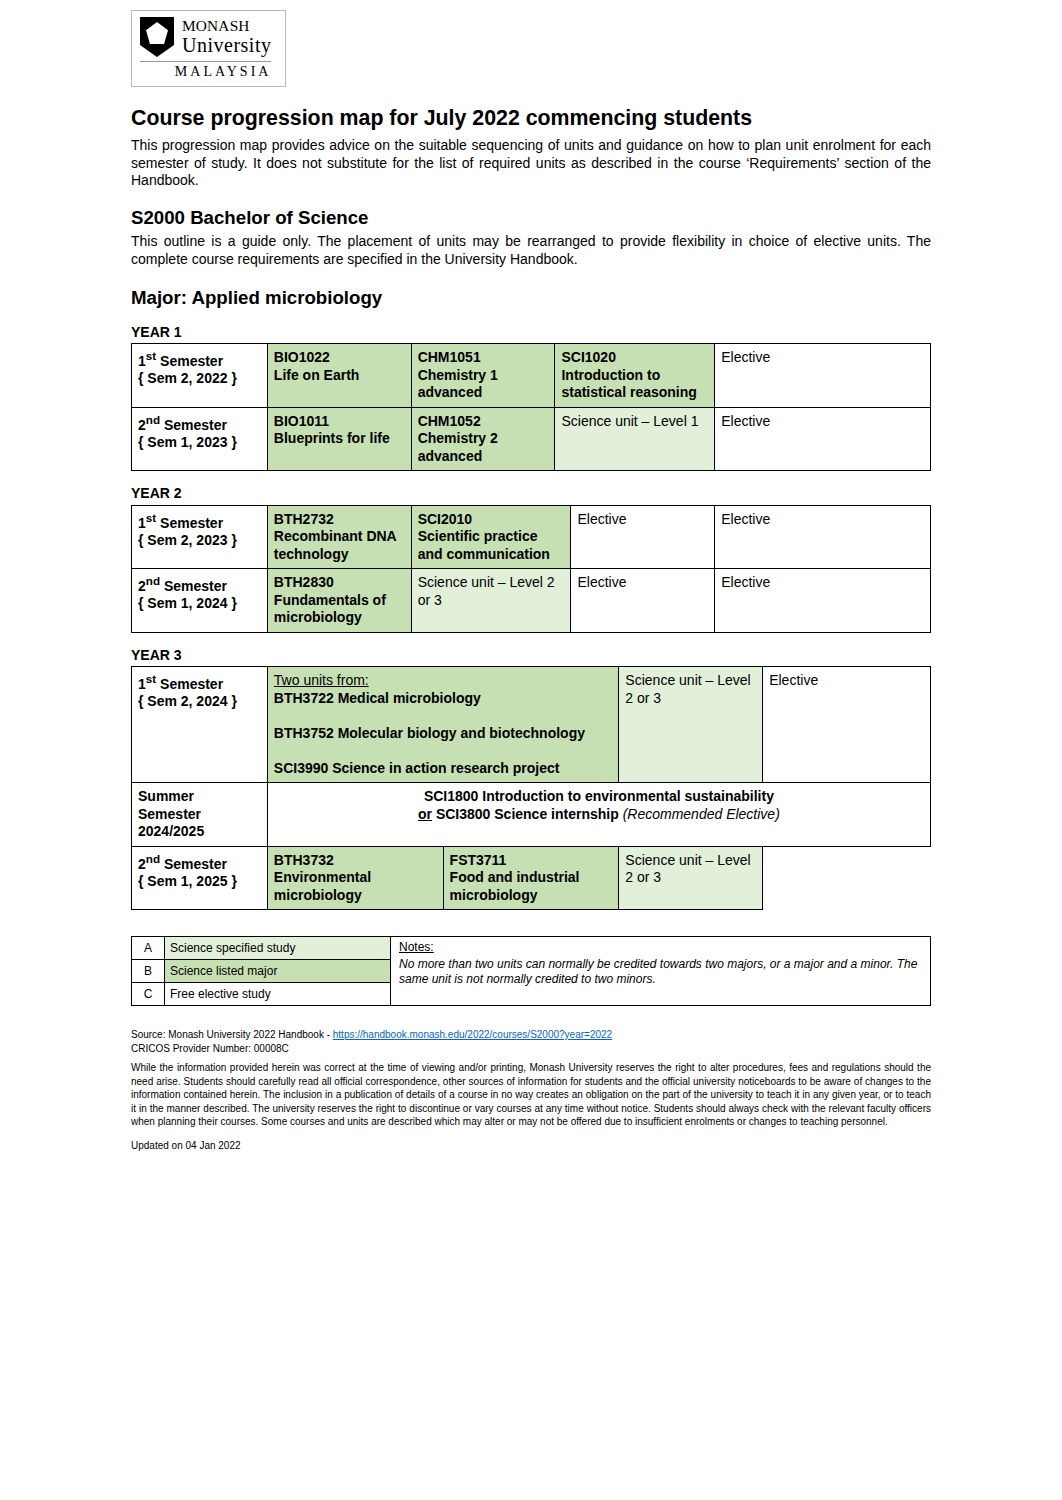MONASH University
MALAYSIA
Course progression map for July 2022 commencing students
This progression map provides advice on the suitable sequencing of units and guidance on how to plan unit enrolment for each semester of study. It does not substitute for the list of required units as described in the course ‘Requirements’ section of the Handbook.
S2000 Bachelor of Science
This outline is a guide only. The placement of units may be rearranged to provide flexibility in choice of elective units. The complete course requirements are specified in the University Handbook.
Major: Applied microbiology
YEAR 1
| 1 st Semester { Sem 2, 2022 } | BIO1022 Life on Earth | CHM1051 Chemistry 1 advanced | SCI1020 Introduction to statistical reasoning | Elective |
| 2 nd Semester { Sem 1, 2023 } | BIO1011 Blueprints for life | CHM1052 Chemistry 2 advanced | Science unit – Level 1 | Elective |
YEAR 2
| 1 st Semester { Sem 2, 2023 } | BTH2732 Recombinant DNA technology | SCI2010 Scientific practice and communication | Elective | Elective |
| 2 nd Semester { Sem 1, 2024 } | BTH2830 Fundamentals of microbiology | Science unit – Level 2 or 3 | Elective | Elective |
YEAR 3
| 1 st Semester { Sem 2, 2024 } | Two units from: BTH3722 Medical microbiology BTH3752 Molecular biology and biotechnology SCI3990 Science in action research project | Science unit – Level 2 or 3 | Elective |
| Summer Semester 2024/2025 | SCI1800 Introduction to environmental sustainability or SCI3800 Science internship (Recommended Elective) |
| 2 nd Semester { Sem 1, 2025 } | BTH3732 Environmental microbiology | FST3711 Food and industrial microbiology | Science unit – Level 2 or 3 | |
| A | Science specified study |
| B | Science listed major |
| C | Free elective study |
Notes:
No more than two units can normally be credited towards two majors, or a major and a minor. The same unit is not normally credited to two minors.
Source: Monash University 2022 Handbook - https://handbook.monash.edu/2022/courses/S2000?year=2022
CRICOS Provider Number: 00008C
While the information provided herein was correct at the time of viewing and/or printing, Monash University reserves the right to alter procedures, fees and regulations should the need arise. Students should carefully read all official correspondence, other sources of information for students and the official university noticeboards to be aware of changes to the information contained herein. The inclusion in a publication of details of a course in no way creates an obligation on the part of the university to teach it in any given year, or to teach it in the manner described. The university reserves the right to discontinue or vary courses at any time without notice. Students should always check with the relevant faculty officers when planning their courses. Some courses and units are described which may alter or may not be offered due to insufficient enrolments or changes to teaching personnel.
Updated on 04 Jan 2022